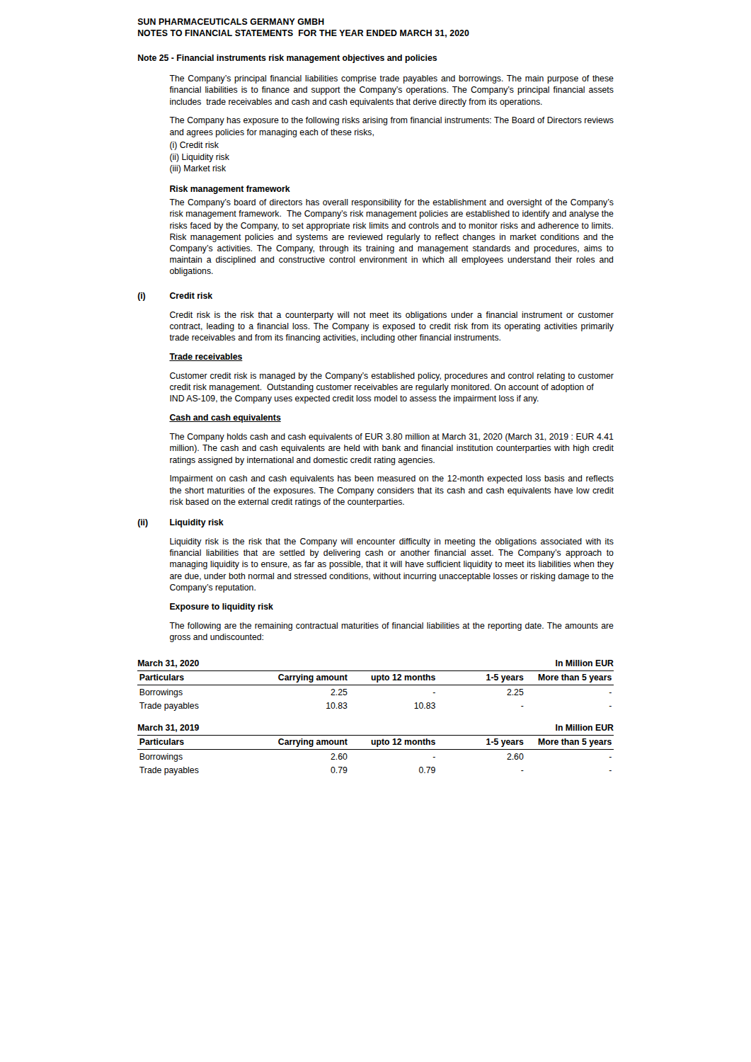SUN PHARMACEUTICALS GERMANY GMBH
NOTES TO FINANCIAL STATEMENTS FOR THE YEAR ENDED MARCH 31, 2020
Note 25 - Financial instruments risk management objectives and policies
The Company’s principal financial liabilities comprise trade payables and borrowings. The main purpose of these financial liabilities is to finance and support the Company’s operations. The Company’s principal financial assets includes trade receivables and cash and cash equivalents that derive directly from its operations.
The Company has exposure to the following risks arising from financial instruments: The Board of Directors reviews and agrees policies for managing each of these risks,
(i) Credit risk
(ii) Liquidity risk
(iii) Market risk
Risk management framework
The Company’s board of directors has overall responsibility for the establishment and oversight of the Company’s risk management framework. The Company’s risk management policies are established to identify and analyse the risks faced by the Company, to set appropriate risk limits and controls and to monitor risks and adherence to limits. Risk management policies and systems are reviewed regularly to reflect changes in market conditions and the Company’s activities. The Company, through its training and management standards and procedures, aims to maintain a disciplined and constructive control environment in which all employees understand their roles and obligations.
(i)
Credit risk
Credit risk is the risk that a counterparty will not meet its obligations under a financial instrument or customer contract, leading to a financial loss. The Company is exposed to credit risk from its operating activities primarily trade receivables and from its financing activities, including other financial instruments.
Trade receivables
Customer credit risk is managed by the Company’s established policy, procedures and control relating to customer credit risk management. Outstanding customer receivables are regularly monitored. On account of adoption of
IND AS-109, the Company uses expected credit loss model to assess the impairment loss if any.
Cash and cash equivalents
The Company holds cash and cash equivalents of EUR 3.80 million at March 31, 2020 (March 31, 2019 : EUR 4.41 million). The cash and cash equivalents are held with bank and financial institution counterparties with high credit ratings assigned by international and domestic credit rating agencies.
Impairment on cash and cash equivalents has been measured on the 12-month expected loss basis and reflects the short maturities of the exposures. The Company considers that its cash and cash equivalents have low credit risk based on the external credit ratings of the counterparties.
(ii)
Liquidity risk
Liquidity risk is the risk that the Company will encounter difficulty in meeting the obligations associated with its financial liabilities that are settled by delivering cash or another financial asset. The Company’s approach to managing liquidity is to ensure, as far as possible, that it will have sufficient liquidity to meet its liabilities when they are due, under both normal and stressed conditions, without incurring unacceptable losses or risking damage to the Company’s reputation.
Exposure to liquidity risk
The following are the remaining contractual maturities of financial liabilities at the reporting date. The amounts are gross and undiscounted:
March 31, 2020 In Million EUR
| Particulars | Carrying amount | upto 12 months | 1-5 years | More than 5 years |
| --- | --- | --- | --- | --- |
| Borrowings | 2.25 | - | 2.25 | - |
| Trade payables | 10.83 | 10.83 | - | - |
March 31, 2019 In Million EUR
| Particulars | Carrying amount | upto 12 months | 1-5 years | More than 5 years |
| --- | --- | --- | --- | --- |
| Borrowings | 2.60 | - | 2.60 | - |
| Trade payables | 0.79 | 0.79 | - | - |